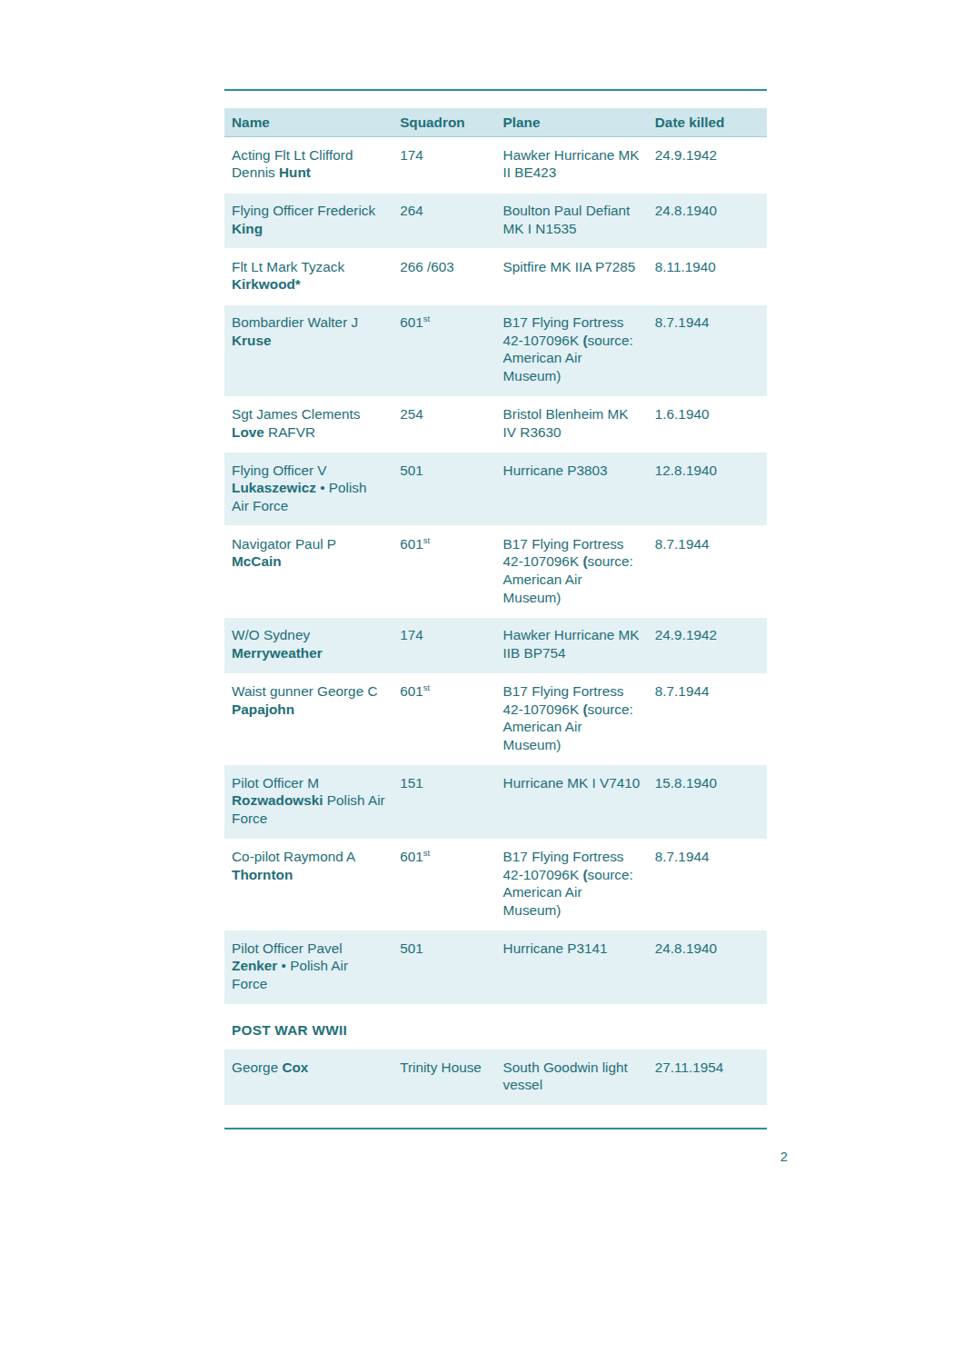| Name | Squadron | Plane | Date killed |
| --- | --- | --- | --- |
| Acting Flt Lt Clifford Dennis Hunt | 174 | Hawker Hurricane MK II BE423 | 24.9.1942 |
| Flying Officer Frederick King | 264 | Boulton Paul Defiant MK I N1535 | 24.8.1940 |
| Flt Lt Mark Tyzack Kirkwood* | 266 /603 | Spitfire MK IIA P7285 | 8.11.1940 |
| Bombardier Walter J Kruse | 601 st | B17 Flying Fortress 42-107096K ( source: American Air Museum) | 8.7.1944 |
| Sgt James Clements Love RAFVR | 254 | Bristol Blenheim MK IV R3630 | 1.6.1940 |
| Flying Officer V Lukaszewicz • Polish Air Force | 501 | Hurricane P3803 | 12.8.1940 |
| Navigator Paul P McCain | 601 st | B17 Flying Fortress 42-107096K ( source: American Air Museum) | 8.7.1944 |
| W/O Sydney Merryweather | 174 | Hawker Hurricane MK IIB BP754 | 24.9.1942 |
| Waist gunner George C Papajohn | 601 st | B17 Flying Fortress 42-107096K ( source: American Air Museum) | 8.7.1944 |
| Pilot Officer M Rozwadowski Polish Air Force | 151 | Hurricane MK I V7410 | 15.8.1940 |
| Co-pilot Raymond A Thornton | 601 st | B17 Flying Fortress 42-107096K ( source: American Air Museum) | 8.7.1944 |
| Pilot Officer Pavel Zenker • Polish Air Force | 501 | Hurricane P3141 | 24.8.1940 |
| POST WAR WWII |
| George Cox | Trinity House | South Goodwin light vessel | 27.11.1954 |
2